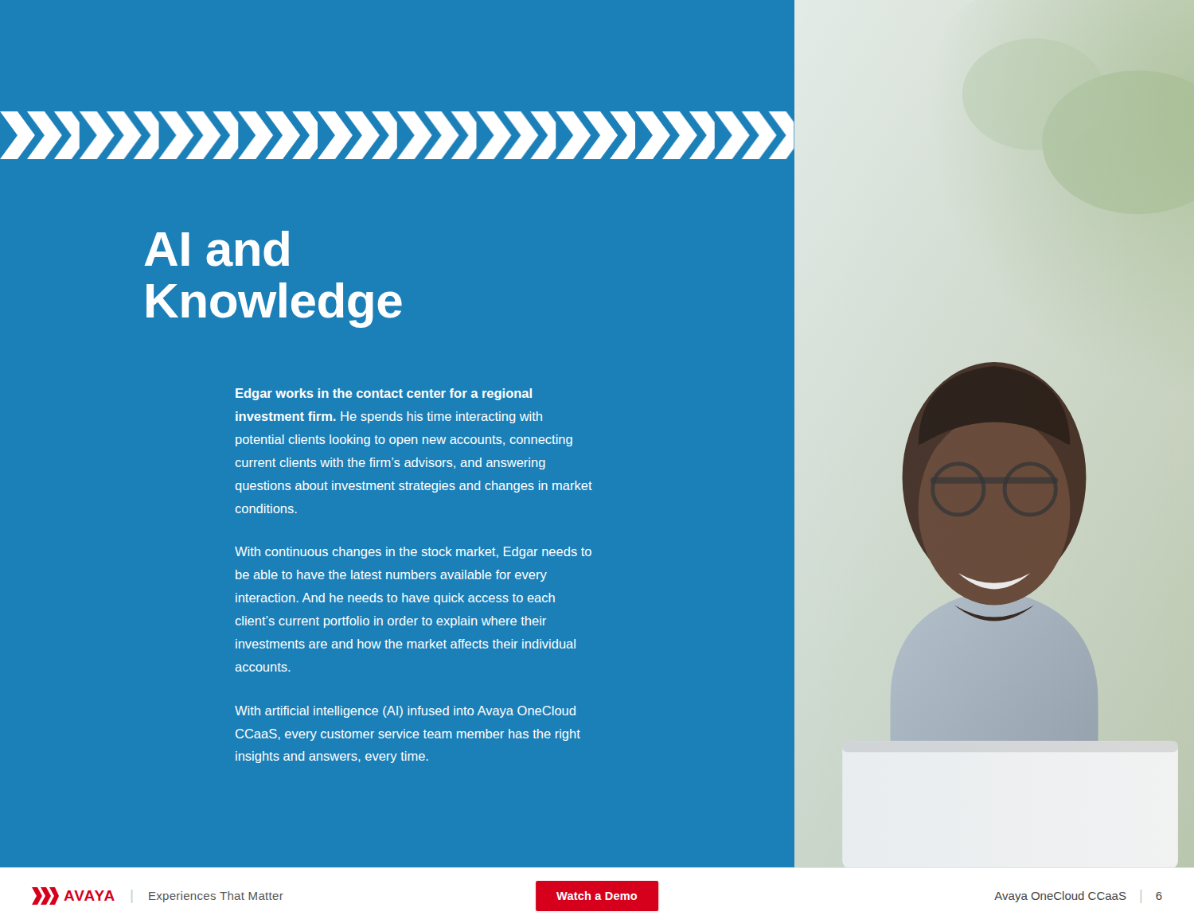AI and
Knowledge
Edgar works in the contact center for a regional investment firm. He spends his time interacting with potential clients looking to open new accounts, connecting current clients with the firm’s advisors, and answering questions about investment strategies and changes in market conditions.
With continuous changes in the stock market, Edgar needs to be able to have the latest numbers available for every interaction. And he needs to have quick access to each client’s current portfolio in order to explain where their investments are and how the market affects their individual accounts.
With artificial intelligence (AI) infused into Avaya OneCloud CCaaS, every customer service team member has the right insights and answers, every time.
AVAYA
| Experiences That Matter
Watch a Demo
Avaya OneCloud CCaaS | 6